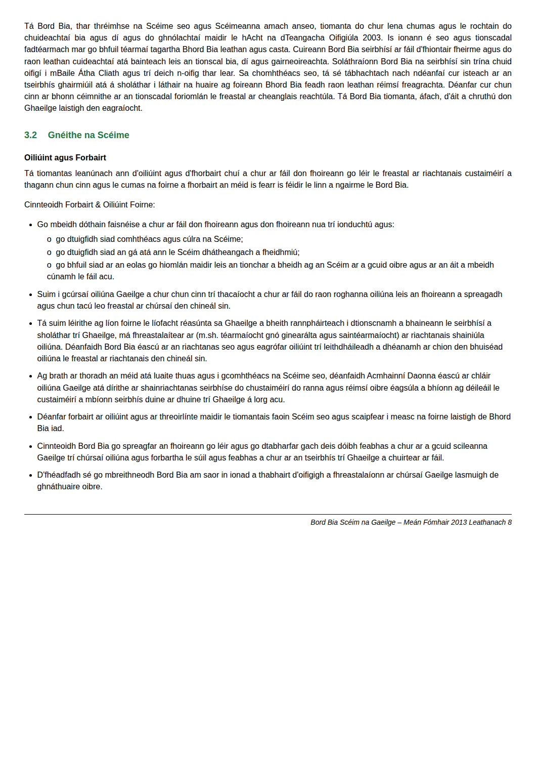Tá Bord Bia, thar thréimhse na Scéime seo agus Scéimeanna amach anseo, tiomanta do chur lena chumas agus le rochtain do chuideachtaí bia agus dí agus do ghnólachtaí maidir le hAcht na dTeangacha Oifigiúla 2003. Is ionann é seo agus tionscadal fadtéarmach mar go bhfuil téarmaí tagartha Bhord Bia leathan agus casta. Cuireann Bord Bia seirbhísí ar fáil d'fhiontair fheirme agus do raon leathan cuideachtaí atá bainteach leis an tionscal bia, dí agus gairneoireachta. Soláthraíonn Bord Bia na seirbhísí sin trína chuid oifigí i mBaile Átha Cliath agus trí deich n-oifig thar lear. Sa chomhthéacs seo, tá sé tábhachtach nach ndéanfaí cur isteach ar an tseirbhís ghairmiúil atá á sholáthar i láthair na huaire ag foireann Bhord Bia feadh raon leathan réimsí freagrachta. Déanfar cur chun cinn ar bhonn céimnithe ar an tionscadal foriomlán le freastal ar cheanglais reachtúla. Tá Bord Bia tiomanta, áfach, d'áit a chruthú don Ghaeilge laistigh den eagraíocht.
3.2 Gnéithe na Scéime
Oiliúint agus Forbairt
Tá tiomantas leanúnach ann d'oiliúint agus d'fhorbairt chuí a chur ar fáil don fhoireann go léir le freastal ar riachtanais custaiméirí a thagann chun cinn agus le cumas na foirne a fhorbairt an méid is fearr is féidir le linn a ngairme le Bord Bia.
Cinnteoidh Forbairt & Oiliúint Foirne:
Go mbeidh dóthain faisnéise a chur ar fáil don fhoireann agus don fhoireann nua trí ionduchtú agus:
go dtuigfidh siad comhthéacs agus cúlra na Scéime;
go dtuigfidh siad an gá atá ann le Scéim dhátheangach a fheidhmiú;
go bhfuil siad ar an eolas go hiomlán maidir leis an tionchar a bheidh ag an Scéim ar a gcuid oibre agus ar an áit a mbeidh cúnamh le fáil acu.
Suim i gcúrsaí oiliúna Gaeilge a chur chun cinn trí thacaíocht a chur ar fáil do raon roghanna oiliúna leis an fhoireann a spreagadh agus chun tacú leo freastal ar chúrsaí den chineál sin.
Tá suim léirithe ag líon foirne le líofacht réasúnta sa Ghaeilge a bheith rannpháirteach i dtionscnamh a bhaineann le seirbhísí a sholáthar trí Ghaeilge, má fhreastalaítear ar (m.sh. téarmaíocht gnó ginearálta agus saintéarmaíocht) ar riachtanais shainiúla oiliúna. Déanfaidh Bord Bia éascú ar an riachtanas seo agus eagrófar oiliúint trí leithdháileadh a dhéanamh ar chion den bhuiséad oiliúna le freastal ar riachtanais den chineál sin.
Ag brath ar thoradh an méid atá luaite thuas agus i gcomhthéacs na Scéime seo, déanfaidh Acmhainní Daonna éascú ar chláir oiliúna Gaeilge atá dírithe ar shainriachtanas seirbhíse do chustaiméirí do ranna agus réimsí oibre éagsúla a bhíonn ag déileáil le custaiméirí a mbíonn seirbhís duine ar dhuine trí Ghaeilge á lorg acu.
Déanfar forbairt ar oiliúint agus ar threoirlínte maidir le tiomantais faoin Scéim seo agus scaipfear i measc na foirne laistigh de Bhord Bia iad.
Cinnteoidh Bord Bia go spreagfar an fhoireann go léir agus go dtabharfar gach deis dóibh feabhas a chur ar a gcuid scileanna Gaeilge trí chúrsaí oiliúna agus forbartha le súil agus feabhas a chur ar an tseirbhís trí Ghaeilge a chuirtear ar fáil.
D'fhéadfadh sé go mbreithneodh Bord Bia am saor in ionad a thabhairt d'oifigigh a fhreastalaíonn ar chúrsaí Gaeilge lasmuigh de ghnáthuaire oibre.
Bord Bia Scéim na Gaeilge – Meán Fómhair 2013 Leathanach 8